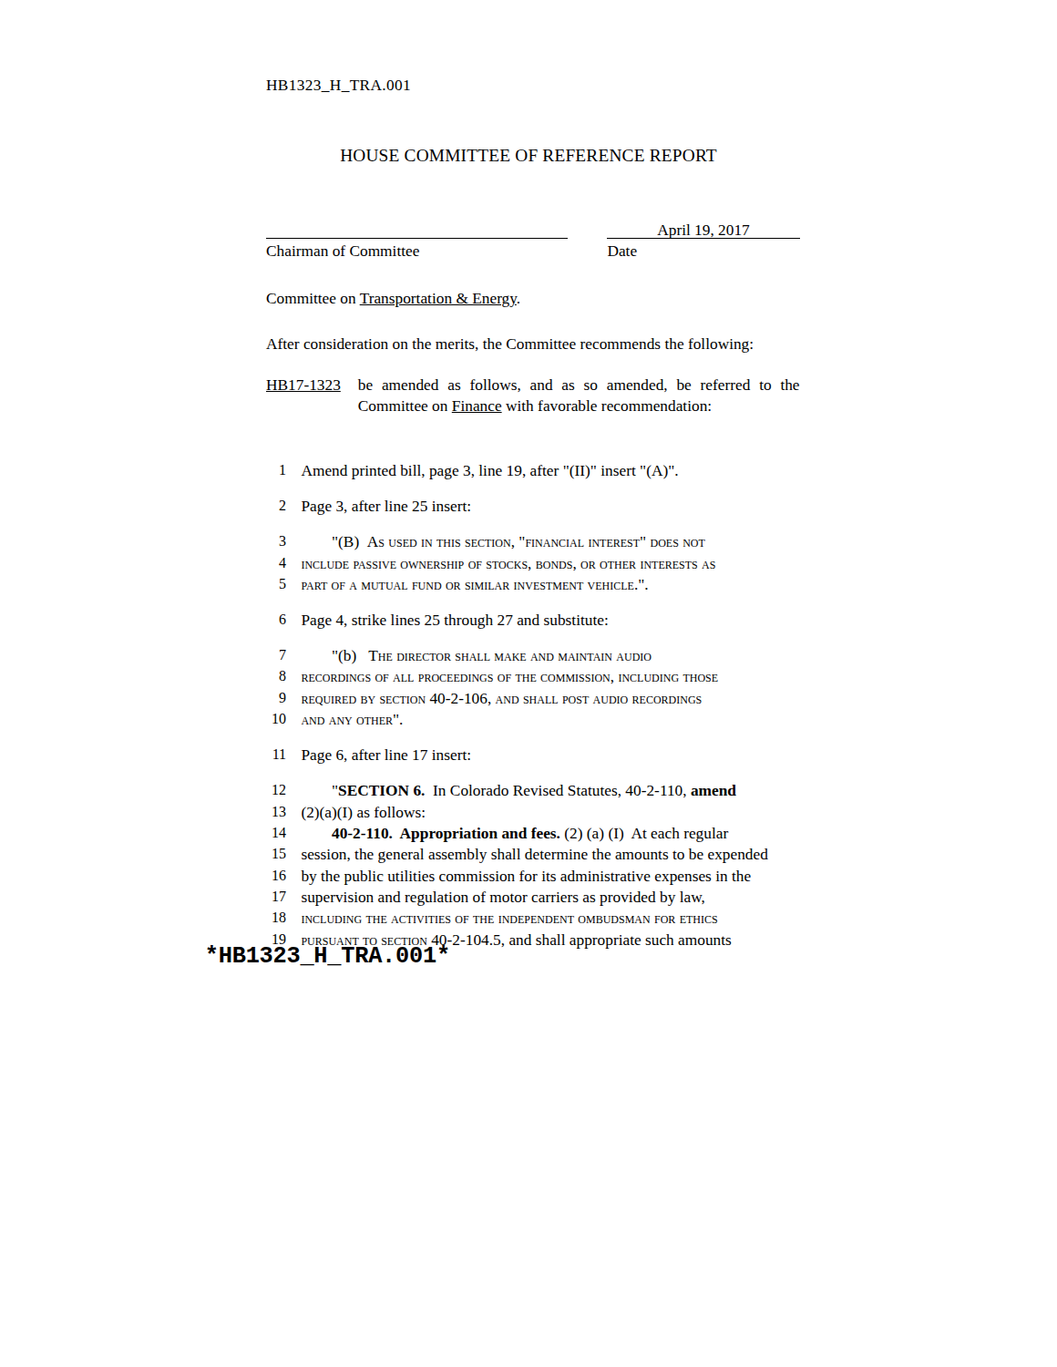HB1323_H_TRA.001
HOUSE COMMITTEE OF REFERENCE REPORT
April 19, 2017
Chairman of Committee
Date
Committee on Transportation & Energy.
After consideration on the merits, the Committee recommends the following:
HB17-1323
be amended as follows, and as so amended, be referred to the Committee on Finance with favorable recommendation:
Amend printed bill, page 3, line 19, after "(II)" insert "(A)".
Page 3, after line 25 insert:
"(B) As used in this section, "financial interest" does not
include passive ownership of stocks, bonds, or other interests as
part of a mutual fund or similar investment vehicle.".
Page 4, strike lines 25 through 27 and substitute:
"(b) The director shall make and maintain audio
recordings of all proceedings of the commission, including those
required by section 40-2-106, and shall post audio recordings
and any other".
Page 6, after line 17 insert:
"SECTION 6. In Colorado Revised Statutes, 40-2-110, amend
(2)(a)(I) as follows:
40-2-110. Appropriation and fees. (2) (a) (I) At each regular
session, the general assembly shall determine the amounts to be expended
by the public utilities commission for its administrative expenses in the
supervision and regulation of motor carriers as provided by law,
including the activities of the independent ombudsman for ethics
pursuant to section 40-2-104.5, and shall appropriate such amounts
*HB1323_H_TRA.001*